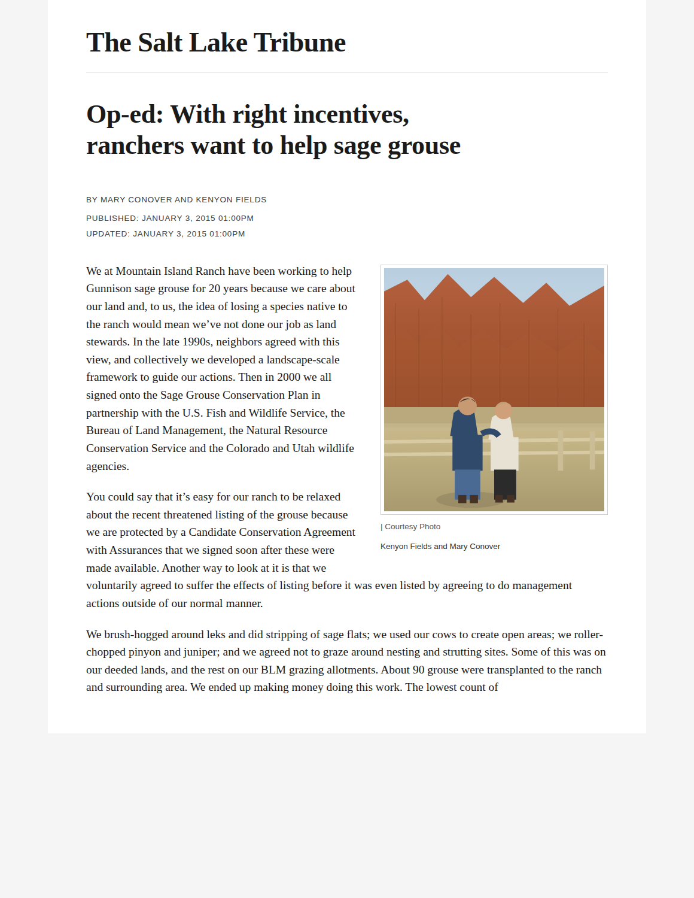The Salt Lake Tribune
Op-ed: With right incentives,
ranchers want to help sage grouse
By Mary Conover and Kenyon Fields
Published: January 3, 2015 01:00PM
Updated: January 3, 2015 01:00PM
| Courtesy Photo Kenyon Fields and Mary Conover
We at Mountain Island Ranch have been working to help Gunnison sage grouse for 20 years because we care about our land and, to us, the idea of losing a species native to the ranch would mean we’ve not done our job as land stewards. In the late 1990s, neighbors agreed with this view, and collectively we developed a landscape-scale framework to guide our actions. Then in 2000 we all signed onto the Sage Grouse Conservation Plan in partnership with the U.S. Fish and Wildlife Service, the Bureau of Land Management, the Natural Resource Conservation Service and the Colorado and Utah wildlife agencies.
You could say that it’s easy for our ranch to be relaxed about the recent threatened listing of the grouse because we are protected by a Candidate Conservation Agreement with Assurances that we signed soon after these were made available. Another way to look at it is that we voluntarily agreed to suffer the effects of listing before it was even listed by agreeing to do management actions outside of our normal manner.
We brush-hogged around leks and did stripping of sage flats; we used our cows to create open areas; we roller-chopped pinyon and juniper; and we agreed not to graze around nesting and strutting sites. Some of this was on our deeded lands, and the rest on our BLM grazing allotments. About 90 grouse were transplanted to the ranch and surrounding area. We ended up making money doing this work. The lowest count of